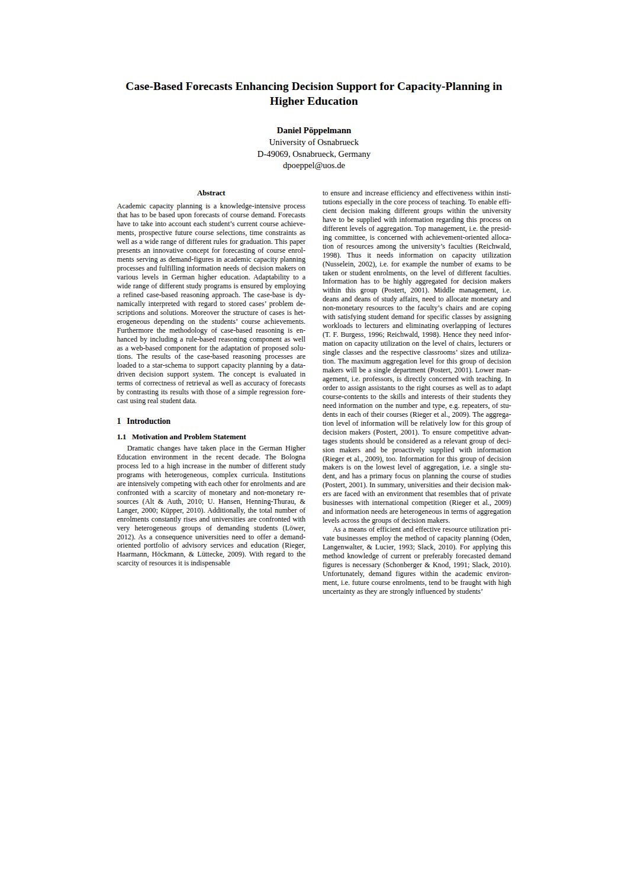Case-Based Forecasts Enhancing Decision Support for Capacity-Planning in Higher Education
Daniel Pöppelmann
University of Osnabrueck
D-49069, Osnabrueck, Germany
dpoeppel@uos.de
Abstract
Academic capacity planning is a knowledge-intensive process that has to be based upon forecasts of course demand. Forecasts have to take into account each student’s current course achievements, prospective future course selections, time constraints as well as a wide range of different rules for graduation. This paper presents an innovative concept for forecasting of course enrolments serving as demand-figures in academic capacity planning processes and fulfilling information needs of decision makers on various levels in German higher education. Adaptability to a wide range of different study programs is ensured by employing a refined case-based reasoning approach. The case-base is dynamically interpreted with regard to stored cases’ problem descriptions and solutions. Moreover the structure of cases is heterogeneous depending on the students’ course achievements. Furthermore the methodology of case-based reasoning is enhanced by including a rule-based reasoning component as well as a web-based component for the adaptation of proposed solutions. The results of the case-based reasoning processes are loaded to a star-schema to support capacity planning by a data-driven decision support system. The concept is evaluated in terms of correctness of retrieval as well as accuracy of forecasts by contrasting its results with those of a simple regression forecast using real student data.
1 Introduction
1.1 Motivation and Problem Statement
Dramatic changes have taken place in the German Higher Education environment in the recent decade. The Bologna process led to a high increase in the number of different study programs with heterogeneous, complex curricula. Institutions are intensively competing with each other for enrolments and are confronted with a scarcity of monetary and non-monetary resources (Alt & Auth, 2010; U. Hansen, Henning-Thurau, & Langer, 2000; Küpper, 2010). Additionally, the total number of enrolments constantly rises and universities are confronted with very heterogeneous groups of demanding students (Löwer, 2012). As a consequence universities need to offer a demand-oriented portfolio of advisory services and education (Rieger, Haarmann, Höckmann, & Lüttecke, 2009). With regard to the scarcity of resources it is indispensable
to ensure and increase efficiency and effectiveness within institutions especially in the core process of teaching. To enable efficient decision making different groups within the university have to be supplied with information regarding this process on different levels of aggregation. Top management, i.e. the presiding committee, is concerned with achievement-oriented allocation of resources among the university’s faculties (Reichwald, 1998). Thus it needs information on capacity utilization (Nusselein, 2002), i.e. for example the number of exams to be taken or student enrolments, on the level of different faculties. Information has to be highly aggregated for decision makers within this group (Postert, 2001). Middle management, i.e. deans and deans of study affairs, need to allocate monetary and non-monetary resources to the faculty’s chairs and are coping with satisfying student demand for specific classes by assigning workloads to lecturers and eliminating overlapping of lectures (T. F. Burgess, 1996; Reichwald, 1998). Hence they need information on capacity utilization on the level of chairs, lecturers or single classes and the respective classrooms’ sizes and utilization. The maximum aggregation level for this group of decision makers will be a single department (Postert, 2001). Lower management, i.e. professors, is directly concerned with teaching. In order to assign assistants to the right courses as well as to adapt course-contents to the skills and interests of their students they need information on the number and type, e.g. repeaters, of students in each of their courses (Rieger et al., 2009). The aggregation level of information will be relatively low for this group of decision makers (Postert, 2001). To ensure competitive advantages students should be considered as a relevant group of decision makers and be proactively supplied with information (Rieger et al., 2009), too. Information for this group of decision makers is on the lowest level of aggregation, i.e. a single student, and has a primary focus on planning the course of studies (Postert, 2001). In summary, universities and their decision makers are faced with an environment that resembles that of private businesses with international competition (Rieger et al., 2009) and information needs are heterogeneous in terms of aggregation levels across the groups of decision makers.
As a means of efficient and effective resource utilization private businesses employ the method of capacity planning (Oden, Langenwalter, & Lucier, 1993; Slack, 2010). For applying this method knowledge of current or preferably forecasted demand figures is necessary (Schonberger & Knod, 1991; Slack, 2010). Unfortunately, demand figures within the academic environment, i.e. future course enrolments, tend to be fraught with high uncertainty as they are strongly influenced by students’